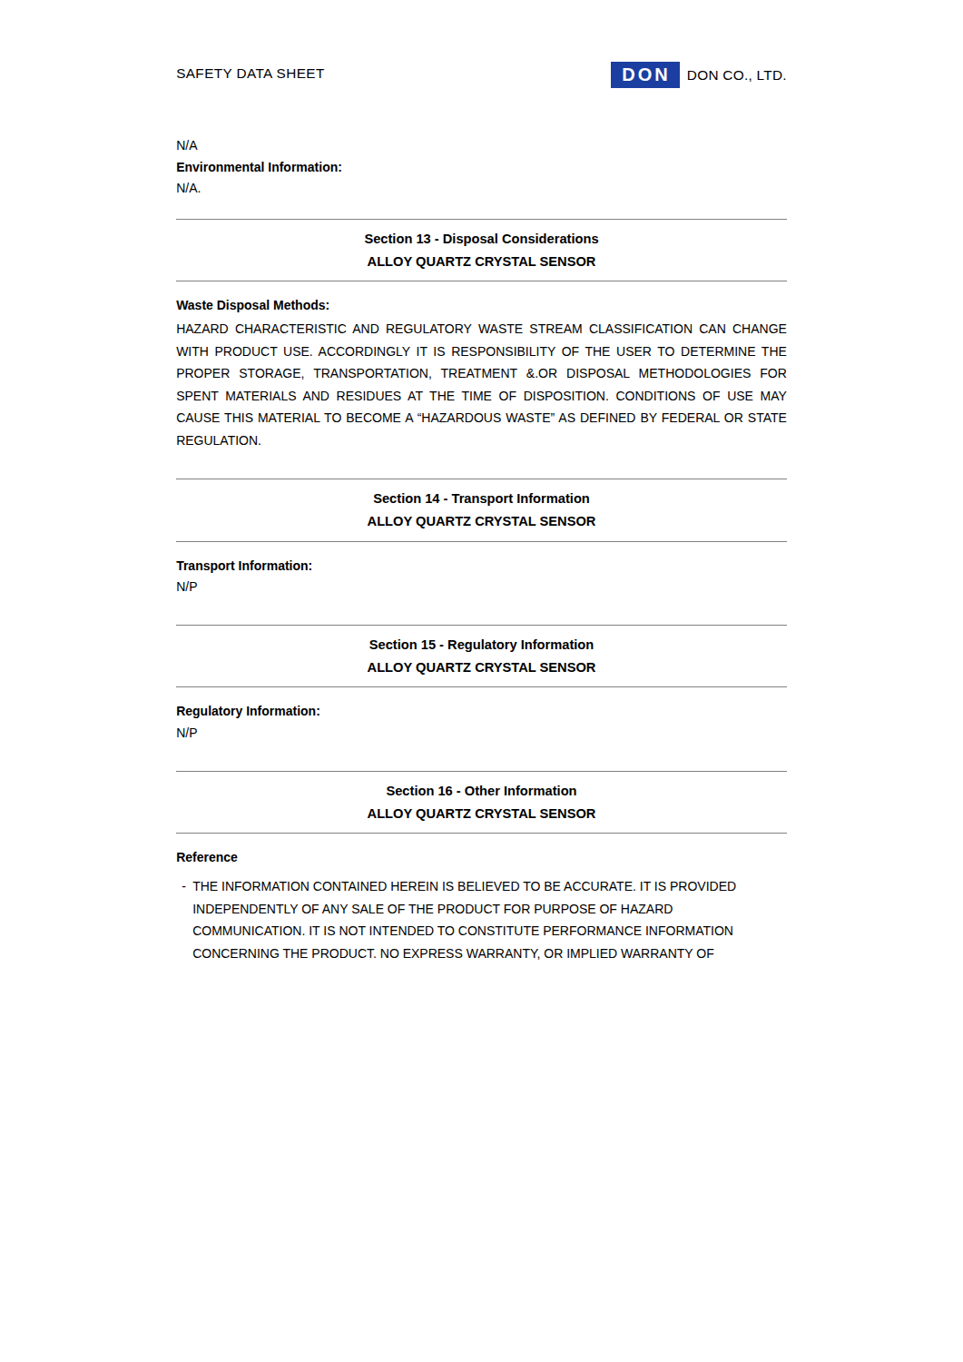SAFETY DATA SHEET
DON
DON CO., LTD.
N/A
Environmental Information:
N/A.
Section 13 - Disposal Considerations
ALLOY QUARTZ CRYSTAL SENSOR
Waste Disposal Methods:
HAZARD CHARACTERISTIC AND REGULATORY WASTE STREAM CLASSIFICATION CAN CHANGE WITH PRODUCT USE. ACCORDINGLY IT IS RESPONSIBILITY OF THE USER TO DETERMINE THE PROPER STORAGE, TRANSPORTATION, TREATMENT &.OR DISPOSAL METHODOLOGIES FOR SPENT MATERIALS AND RESIDUES AT THE TIME OF DISPOSITION. CONDITIONS OF USE MAY CAUSE THIS MATERIAL TO BECOME A “HAZARDOUS WASTE” AS DEFINED BY FEDERAL OR STATE REGULATION.
Section 14 - Transport Information
ALLOY QUARTZ CRYSTAL SENSOR
Transport Information:
N/P
Section 15 - Regulatory Information
ALLOY QUARTZ CRYSTAL SENSOR
Regulatory Information:
N/P
Section 16 - Other Information
ALLOY QUARTZ CRYSTAL SENSOR
Reference
THE INFORMATION CONTAINED HEREIN IS BELIEVED TO BE ACCURATE. IT IS PROVIDED
INDEPENDENTLY OF ANY SALE OF THE PRODUCT FOR PURPOSE OF HAZARD
COMMUNICATION. IT IS NOT INTENDED TO CONSTITUTE PERFORMANCE INFORMATION
CONCERNING THE PRODUCT. NO EXPRESS WARRANTY, OR IMPLIED WARRANTY OF